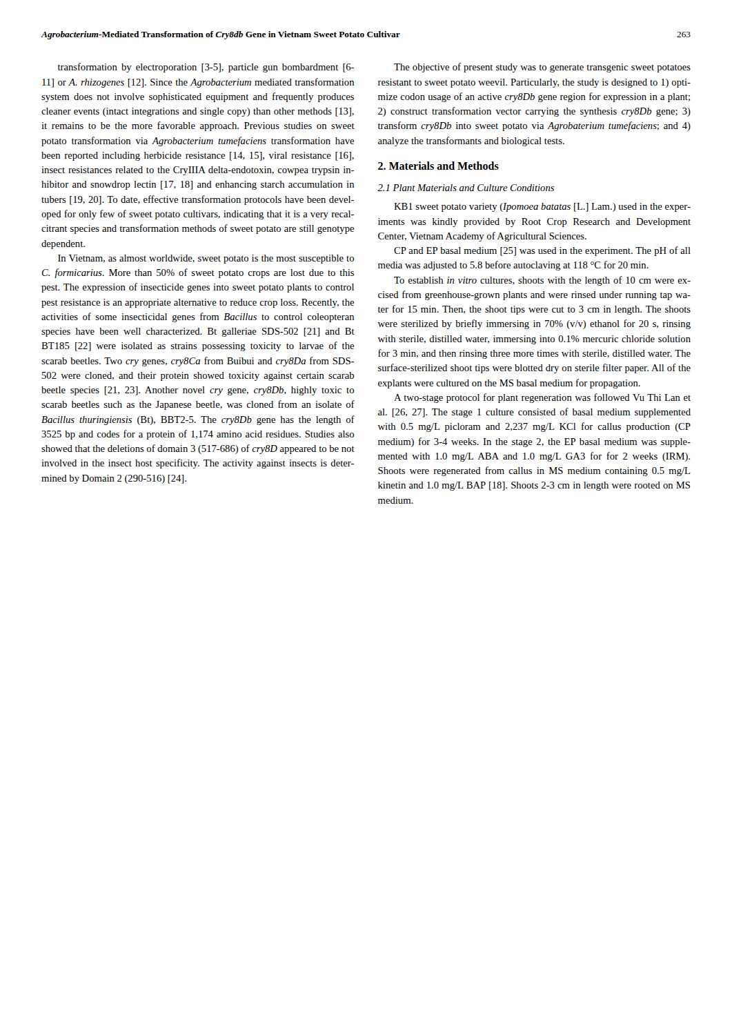Agrobacterium-Mediated Transformation of Cry8db Gene in Vietnam Sweet Potato Cultivar
263
transformation by electroporation [3-5], particle gun bombardment [6-11] or A. rhizogenes [12]. Since the Agrobacterium mediated transformation system does not involve sophisticated equipment and frequently produces cleaner events (intact integrations and single copy) than other methods [13], it remains to be the more favorable approach. Previous studies on sweet potato transformation via Agrobacterium tumefaciens transformation have been reported including herbicide resistance [14, 15], viral resistance [16], insect resistances related to the CryIIIA delta-endotoxin, cowpea trypsin inhibitor and snowdrop lectin [17, 18] and enhancing starch accumulation in tubers [19, 20]. To date, effective transformation protocols have been developed for only few of sweet potato cultivars, indicating that it is a very recalcitrant species and transformation methods of sweet potato are still genotype dependent.
In Vietnam, as almost worldwide, sweet potato is the most susceptible to C. formicarius. More than 50% of sweet potato crops are lost due to this pest. The expression of insecticide genes into sweet potato plants to control pest resistance is an appropriate alternative to reduce crop loss. Recently, the activities of some insecticidal genes from Bacillus to control coleopteran species have been well characterized. Bt galleriae SDS-502 [21] and Bt BT185 [22] were isolated as strains possessing toxicity to larvae of the scarab beetles. Two cry genes, cry8Ca from Buibui and cry8Da from SDS-502 were cloned, and their protein showed toxicity against certain scarab beetle species [21, 23]. Another novel cry gene, cry8Db, highly toxic to scarab beetles such as the Japanese beetle, was cloned from an isolate of Bacillus thuringiensis (Bt), BBT2-5. The cry8Db gene has the length of 3525 bp and codes for a protein of 1,174 amino acid residues. Studies also showed that the deletions of domain 3 (517-686) of cry8D appeared to be not involved in the insect host specificity. The activity against insects is determined by Domain 2 (290-516) [24].
The objective of present study was to generate transgenic sweet potatoes resistant to sweet potato weevil. Particularly, the study is designed to 1) optimize codon usage of an active cry8Db gene region for expression in a plant; 2) construct transformation vector carrying the synthesis cry8Db gene; 3) transform cry8Db into sweet potato via Agrobaterium tumefaciens; and 4) analyze the transformants and biological tests.
2. Materials and Methods
2.1 Plant Materials and Culture Conditions
KB1 sweet potato variety (Ipomoea batatas [L.] Lam.) used in the experiments was kindly provided by Root Crop Research and Development Center, Vietnam Academy of Agricultural Sciences.
CP and EP basal medium [25] was used in the experiment. The pH of all media was adjusted to 5.8 before autoclaving at 118 °C for 20 min.
To establish in vitro cultures, shoots with the length of 10 cm were excised from greenhouse-grown plants and were rinsed under running tap water for 15 min. Then, the shoot tips were cut to 3 cm in length. The shoots were sterilized by briefly immersing in 70% (v/v) ethanol for 20 s, rinsing with sterile, distilled water, immersing into 0.1% mercuric chloride solution for 3 min, and then rinsing three more times with sterile, distilled water. The surface-sterilized shoot tips were blotted dry on sterile filter paper. All of the explants were cultured on the MS basal medium for propagation.
A two-stage protocol for plant regeneration was followed Vu Thi Lan et al. [26, 27]. The stage 1 culture consisted of basal medium supplemented with 0.5 mg/L picloram and 2,237 mg/L KCl for callus production (CP medium) for 3-4 weeks. In the stage 2, the EP basal medium was supplemented with 1.0 mg/L ABA and 1.0 mg/L GA3 for for 2 weeks (IRM). Shoots were regenerated from callus in MS medium containing 0.5 mg/L kinetin and 1.0 mg/L BAP [18]. Shoots 2-3 cm in length were rooted on MS medium.